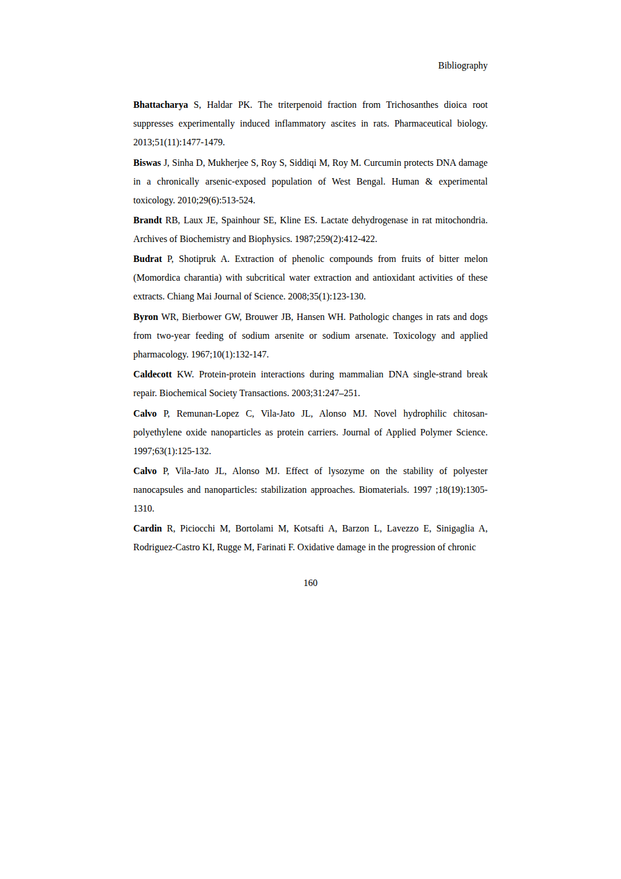Bibliography
Bhattacharya S, Haldar PK. The triterpenoid fraction from Trichosanthes dioica root suppresses experimentally induced inflammatory ascites in rats. Pharmaceutical biology. 2013;51(11):1477-1479.
Biswas J, Sinha D, Mukherjee S, Roy S, Siddiqi M, Roy M. Curcumin protects DNA damage in a chronically arsenic-exposed population of West Bengal. Human & experimental toxicology. 2010;29(6):513-524.
Brandt RB, Laux JE, Spainhour SE, Kline ES. Lactate dehydrogenase in rat mitochondria. Archives of Biochemistry and Biophysics. 1987;259(2):412-422.
Budrat P, Shotipruk A. Extraction of phenolic compounds from fruits of bitter melon (Momordica charantia) with subcritical water extraction and antioxidant activities of these extracts. Chiang Mai Journal of Science. 2008;35(1):123-130.
Byron WR, Bierbower GW, Brouwer JB, Hansen WH. Pathologic changes in rats and dogs from two-year feeding of sodium arsenite or sodium arsenate. Toxicology and applied pharmacology. 1967;10(1):132-147.
Caldecott KW. Protein-protein interactions during mammalian DNA single-strand break repair. Biochemical Society Transactions. 2003;31:247–251.
Calvo P, Remunan-Lopez C, Vila-Jato JL, Alonso MJ. Novel hydrophilic chitosan-polyethylene oxide nanoparticles as protein carriers. Journal of Applied Polymer Science. 1997;63(1):125-132.
Calvo P, Vila-Jato JL, Alonso MJ. Effect of lysozyme on the stability of polyester nanocapsules and nanoparticles: stabilization approaches. Biomaterials. 1997 ;18(19):1305-1310.
Cardin R, Piciocchi M, Bortolami M, Kotsafti A, Barzon L, Lavezzo E, Sinigaglia A, Rodriguez-Castro KI, Rugge M, Farinati F. Oxidative damage in the progression of chronic
160